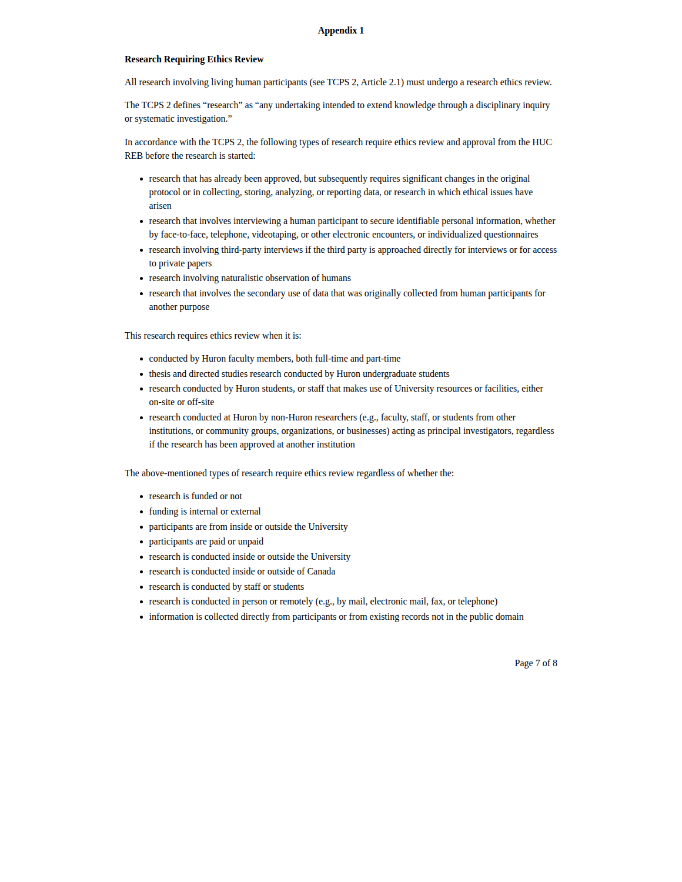Appendix 1
Research Requiring Ethics Review
All research involving living human participants (see TCPS 2, Article 2.1) must undergo a research ethics review.
The TCPS 2 defines “research” as “any undertaking intended to extend knowledge through a disciplinary inquiry or systematic investigation.”
In accordance with the TCPS 2, the following types of research require ethics review and approval from the HUC REB before the research is started:
research that has already been approved, but subsequently requires significant changes in the original protocol or in collecting, storing, analyzing, or reporting data, or research in which ethical issues have arisen
research that involves interviewing a human participant to secure identifiable personal information, whether by face-to-face, telephone, videotaping, or other electronic encounters, or individualized questionnaires
research involving third-party interviews if the third party is approached directly for interviews or for access to private papers
research involving naturalistic observation of humans
research that involves the secondary use of data that was originally collected from human participants for another purpose
This research requires ethics review when it is:
conducted by Huron faculty members, both full-time and part-time
thesis and directed studies research conducted by Huron undergraduate students
research conducted by Huron students, or staff that makes use of University resources or facilities, either on-site or off-site
research conducted at Huron by non-Huron researchers (e.g., faculty, staff, or students from other institutions, or community groups, organizations, or businesses) acting as principal investigators, regardless if the research has been approved at another institution
The above-mentioned types of research require ethics review regardless of whether the:
research is funded or not
funding is internal or external
participants are from inside or outside the University
participants are paid or unpaid
research is conducted inside or outside the University
research is conducted inside or outside of Canada
research is conducted by staff or students
research is conducted in person or remotely (e.g., by mail, electronic mail, fax, or telephone)
information is collected directly from participants or from existing records not in the public domain
Page 7 of 8